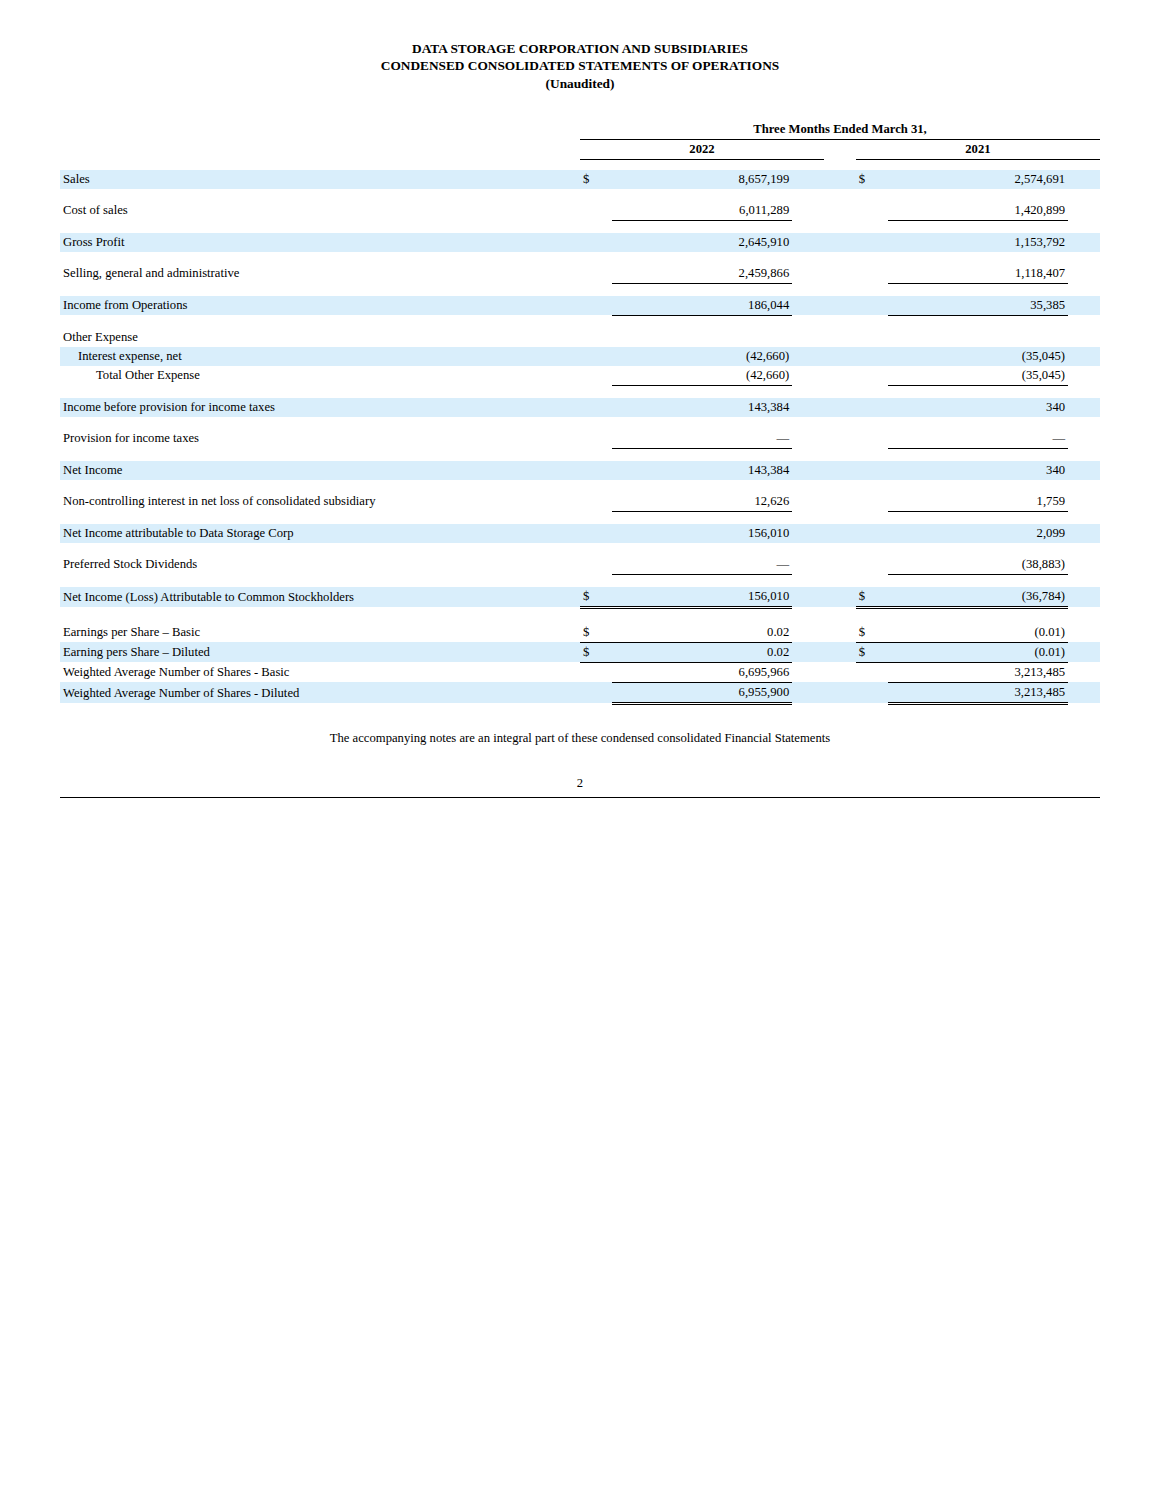DATA STORAGE CORPORATION AND SUBSIDIARIES
CONDENSED CONSOLIDATED STATEMENTS OF OPERATIONS
(Unaudited)
| | | Three Months Ended March 31, |
| | | 2022 | | 2021 |
| Sales | | $ | 8,657,199 | | | $ | 2,574,691 | |
| Cost of sales | | | 6,011,289 | | | | 1,420,899 | |
| Gross Profit | | | 2,645,910 | | | | 1,153,792 | |
| Selling, general and administrative | | | 2,459,866 | | | | 1,118,407 | |
| Income from Operations | | | 186,044 | | | | 35,385 | |
| Other Expense | | | | | | | | |
| Interest expense, net | | | (42,660) | | | | (35,045) | |
| Total Other Expense | | | (42,660) | | | | (35,045) | |
| Income before provision for income taxes | | | 143,384 | | | | 340 | |
| Provision for income taxes | | | — | | | | — | |
| Net Income | | | 143,384 | | | | 340 | |
| Non-controlling interest in net loss of consolidated subsidiary | | | 12,626 | | | | 1,759 | |
| Net Income attributable to Data Storage Corp | | | 156,010 | | | | 2,099 | |
| Preferred Stock Dividends | | | — | | | | (38,883) | |
| Net Income (Loss) Attributable to Common Stockholders | | $ | 156,010 | | | $ | (36,784) | |
| Earnings per Share – Basic | | $ | 0.02 | | | $ | (0.01) | |
| Earning pers Share – Diluted | | $ | 0.02 | | | $ | (0.01) | |
| Weighted Average Number of Shares - Basic | | | 6,695,966 | | | | 3,213,485 | |
| Weighted Average Number of Shares - Diluted | | | 6,955,900 | | | | 3,213,485 | |
The accompanying notes are an integral part of these condensed consolidated Financial Statements
2